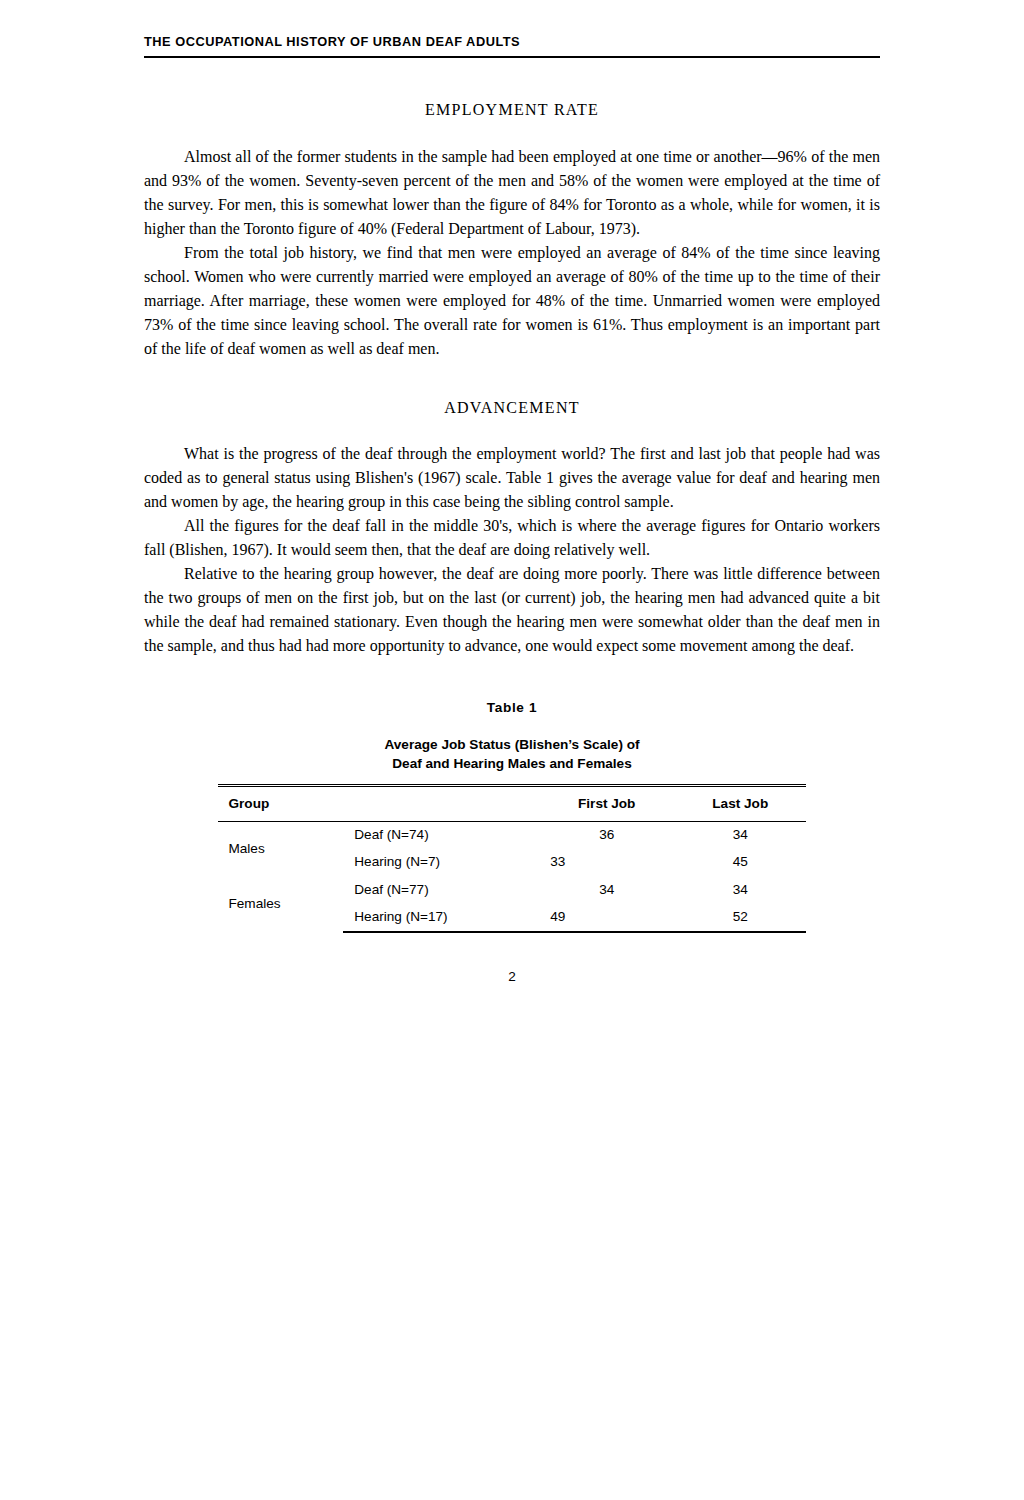The Occupational History of Urban Deaf Adults
Employment Rate
Almost all of the former students in the sample had been employed at one time or another—96% of the men and 93% of the women. Seventy-seven percent of the men and 58% of the women were employed at the time of the survey. For men, this is somewhat lower than the figure of 84% for Toronto as a whole, while for women, it is higher than the Toronto figure of 40% (Federal Department of Labour, 1973).
From the total job history, we find that men were employed an average of 84% of the time since leaving school. Women who were currently married were employed an average of 80% of the time up to the time of their marriage. After marriage, these women were employed for 48% of the time. Unmarried women were employed 73% of the time since leaving school. The overall rate for women is 61%. Thus employment is an important part of the life of deaf women as well as deaf men.
Advancement
What is the progress of the deaf through the employment world? The first and last job that people had was coded as to general status using Blishen's (1967) scale. Table 1 gives the average value for deaf and hearing men and women by age, the hearing group in this case being the sibling control sample.
All the figures for the deaf fall in the middle 30's, which is where the average figures for Ontario workers fall (Blishen, 1967). It would seem then, that the deaf are doing relatively well.
Relative to the hearing group however, the deaf are doing more poorly. There was little difference between the two groups of men on the first job, but on the last (or current) job, the hearing men had advanced quite a bit while the deaf had remained stationary. Even though the hearing men were somewhat older than the deaf men in the sample, and thus had had more opportunity to advance, one would expect some movement among the deaf.
Table 1
Average Job Status (Blishen’s Scale) of
Deaf and Hearing Males and Females
| Group | First Job | Last Job |
| --- | --- | --- |
| Males | Deaf (N=74) | 36 | 34 |
| Hearing (N=7) | 33 | 45 |
| Females | Deaf (N=77) | 34 | 34 |
| Hearing (N=17) | 49 | 52 |
2